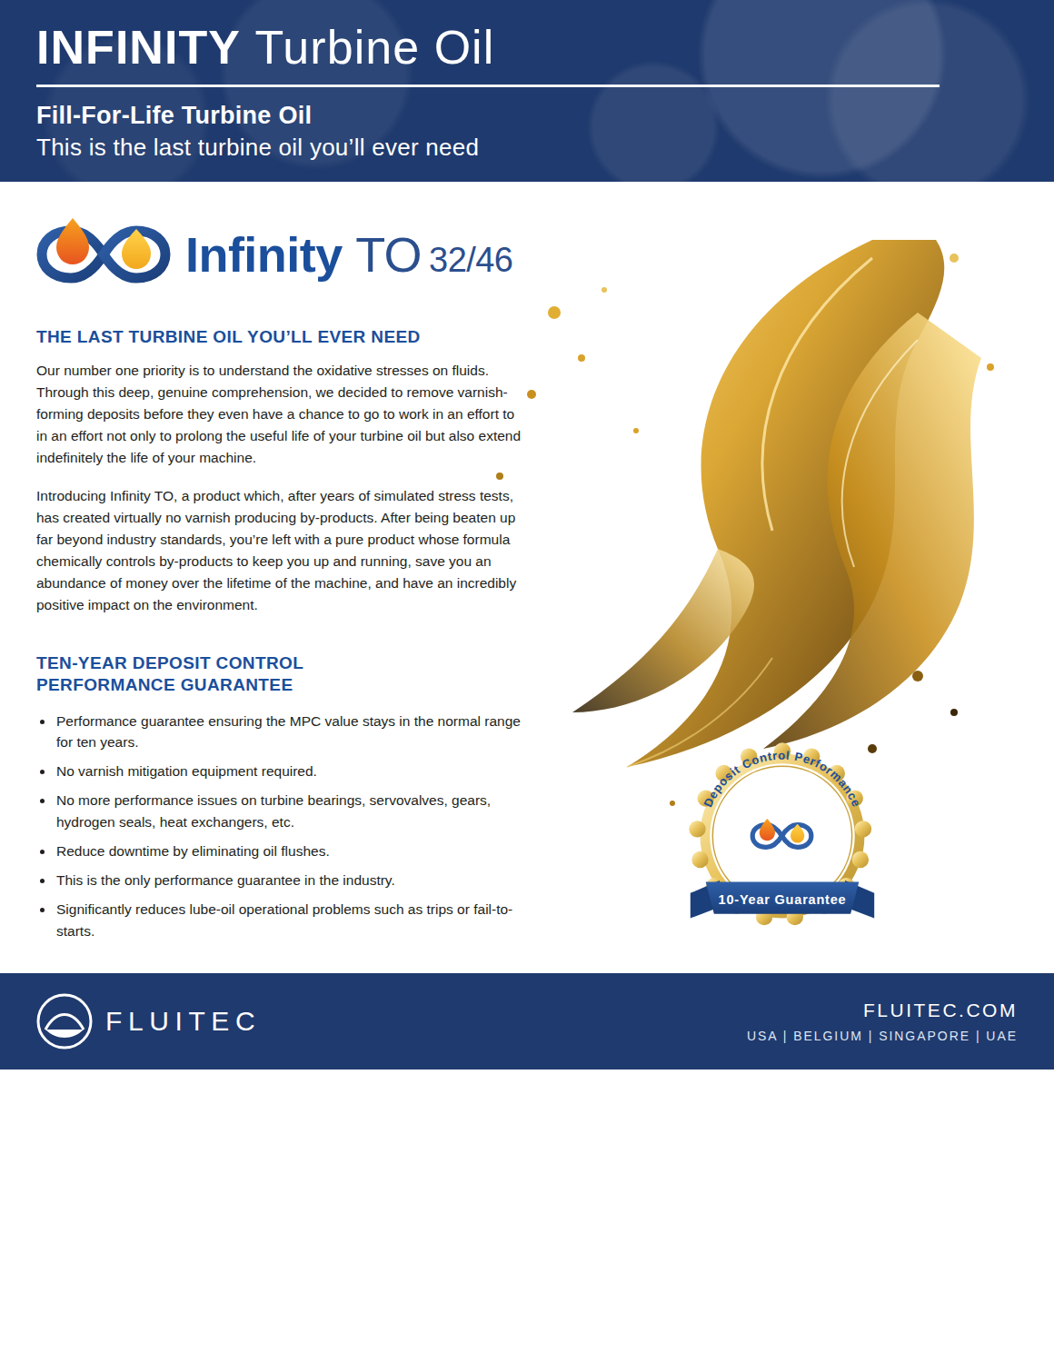INFINITY Turbine Oil
Fill-For-Life Turbine Oil
This is the last turbine oil you’ll ever need
Infinity TO 32/46
The last turbine oil you’ll ever need
Our number one priority is to understand the oxidative stresses on fluids. Through this deep, genuine comprehension, we decided to remove varnish-forming deposits before they even have a chance to go to work in an effort to in an effort not only to prolong the useful life of your turbine oil but also extend indefinitely the life of your machine.
Introducing Infinity TO, a product which, after years of simulated stress tests, has created virtually no varnish producing by-products. After being beaten up far beyond industry standards, you’re left with a pure product whose formula chemically controls by-products to keep you up and running, save you an abundance of money over the lifetime of the machine, and have an incredibly positive impact on the environment.
Ten-Year Deposit Control
Performance Guarantee
Performance guarantee ensuring the MPC value stays in the normal range for ten years.
No varnish mitigation equipment required.
No more performance issues on turbine bearings, servovalves, gears, hydrogen seals, heat exchangers, etc.
Reduce downtime by eliminating oil flushes.
This is the only performance guarantee in the industry.
Significantly reduces lube-oil operational problems such as trips or fail-to-starts.
Deposit Control Performance 10-Year Guarantee
FLUITEC
FLUITEC.COM
USA | BELGIUM | SINGAPORE | UAE